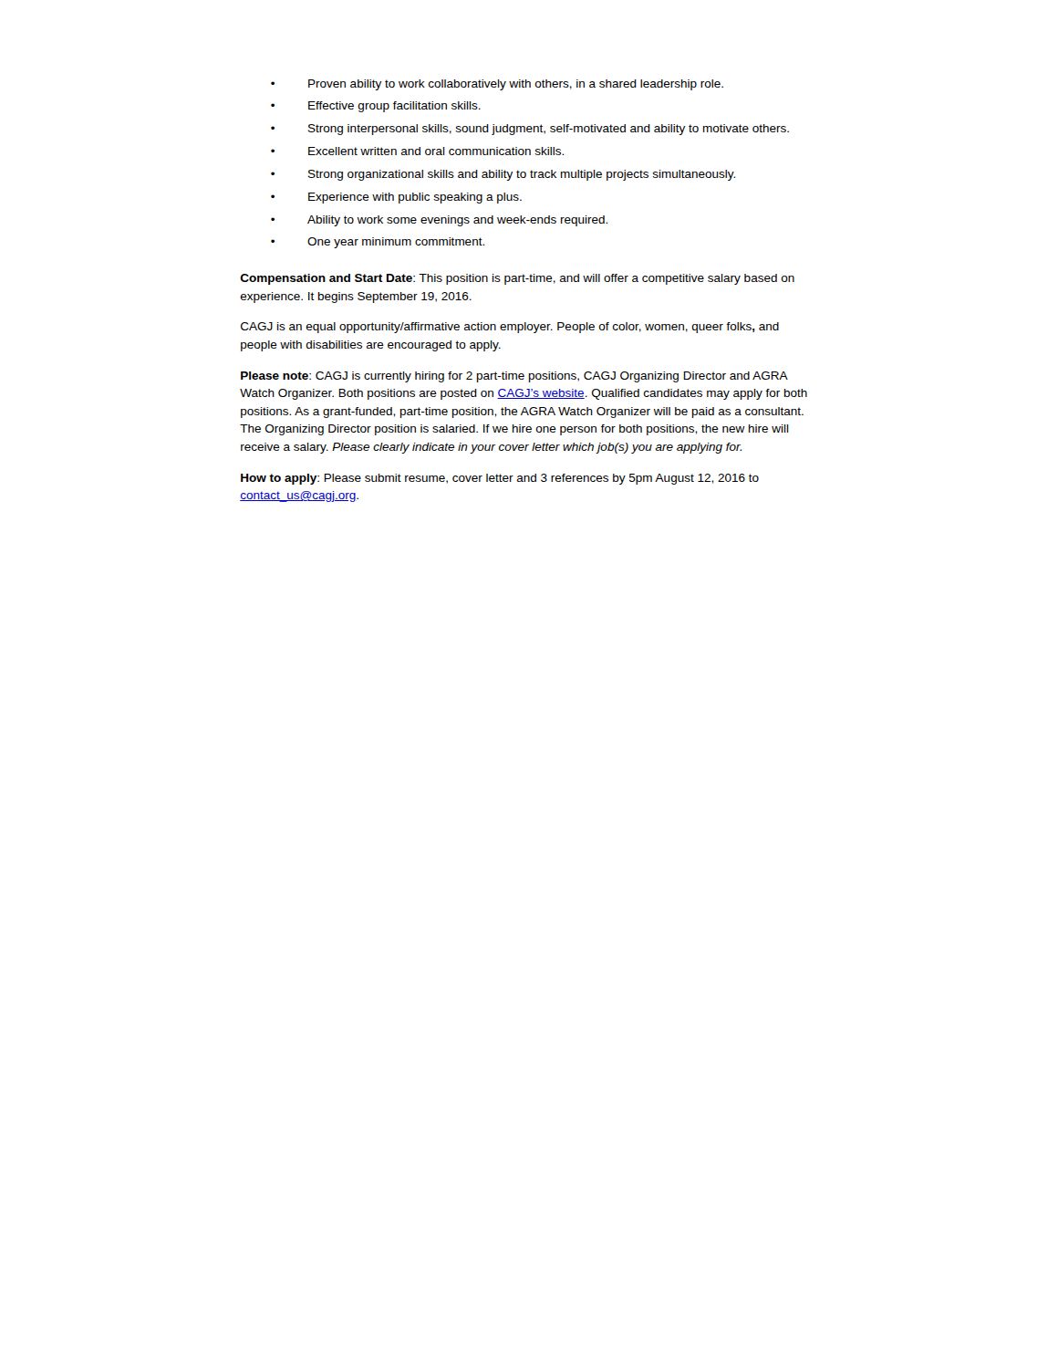Proven ability to work collaboratively with others, in a shared leadership role.
Effective group facilitation skills.
Strong interpersonal skills, sound judgment, self-motivated and ability to motivate others.
Excellent written and oral communication skills.
Strong organizational skills and ability to track multiple projects simultaneously.
Experience with public speaking a plus.
Ability to work some evenings and week-ends required.
One year minimum commitment.
Compensation and Start Date: This position is part-time, and will offer a competitive salary based on experience. It begins September 19, 2016.
CAGJ is an equal opportunity/affirmative action employer. People of color, women, queer folks, and people with disabilities are encouraged to apply.
Please note: CAGJ is currently hiring for 2 part-time positions, CAGJ Organizing Director and AGRA Watch Organizer. Both positions are posted on CAGJ’s website. Qualified candidates may apply for both positions. As a grant-funded, part-time position, the AGRA Watch Organizer will be paid as a consultant. The Organizing Director position is salaried. If we hire one person for both positions, the new hire will receive a salary. Please clearly indicate in your cover letter which job(s) you are applying for.
How to apply: Please submit resume, cover letter and 3 references by 5pm August 12, 2016 to contact_us@cagj.org.